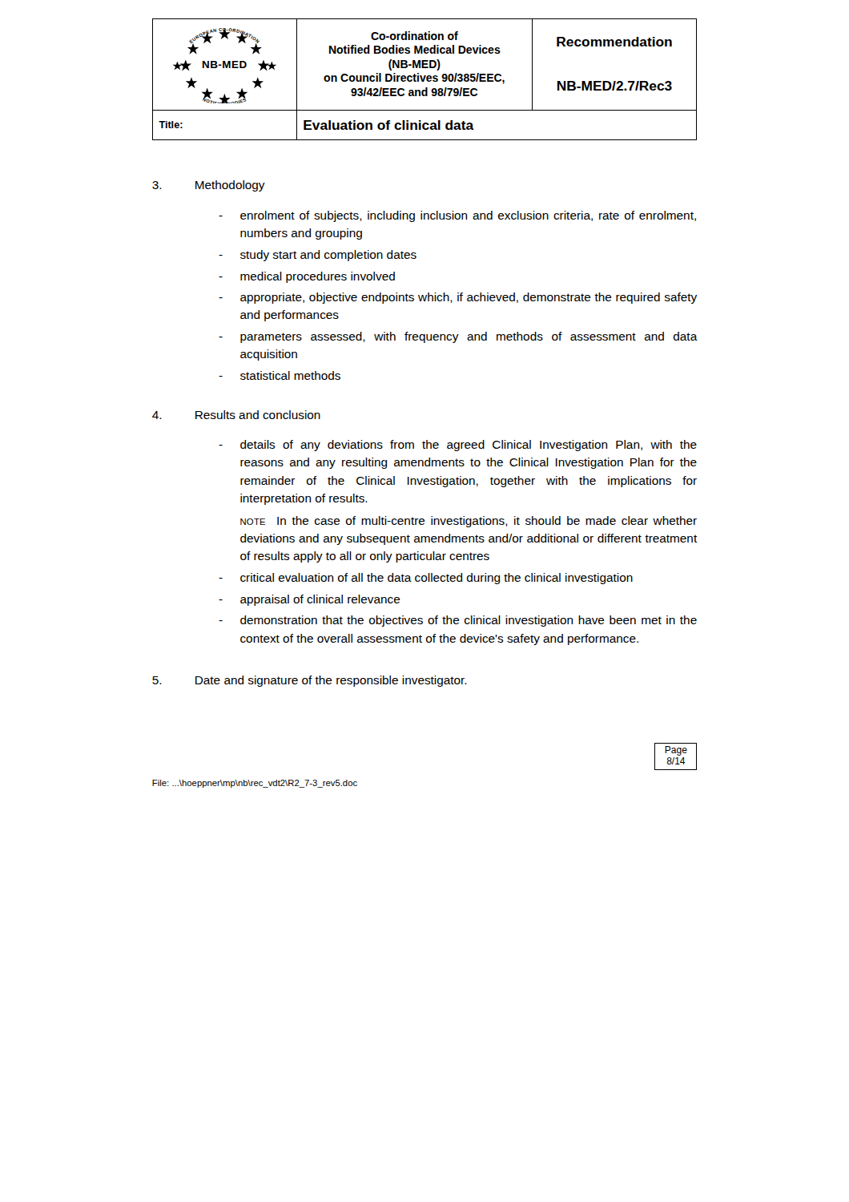| EUROPEAN CO-ORDINATION NOTIFIED BODIES NB-MED | Co-ordination of Notified Bodies Medical Devices (NB-MED) on Council Directives 90/385/EEC, 93/42/EEC and 98/79/EC | Recommendation NB-MED/2.7/Rec3 |
| Title: | Evaluation of clinical data |
3. Methodology
enrolment of subjects, including inclusion and exclusion criteria, rate of enrolment, numbers and grouping
study start and completion dates
medical procedures involved
appropriate, objective endpoints which, if achieved, demonstrate the required safety and performances
parameters assessed, with frequency and methods of assessment and data acquisition
statistical methods
4. Results and conclusion
details of any deviations from the agreed Clinical Investigation Plan, with the reasons and any resulting amendments to the Clinical Investigation Plan for the remainder of the Clinical Investigation, together with the implications for interpretation of results.
NOTE In the case of multi-centre investigations, it should be made clear whether deviations and any subsequent amendments and/or additional or different treatment of results apply to all or only particular centres
critical evaluation of all the data collected during the clinical investigation
appraisal of clinical relevance
demonstration that the objectives of the clinical investigation have been met in the context of the overall assessment of the device's safety and performance.
5. Date and signature of the responsible investigator.
Page 8/14
File: ...\hoeppner\mp\nb\rec_vdt2\R2_7-3_rev5.doc